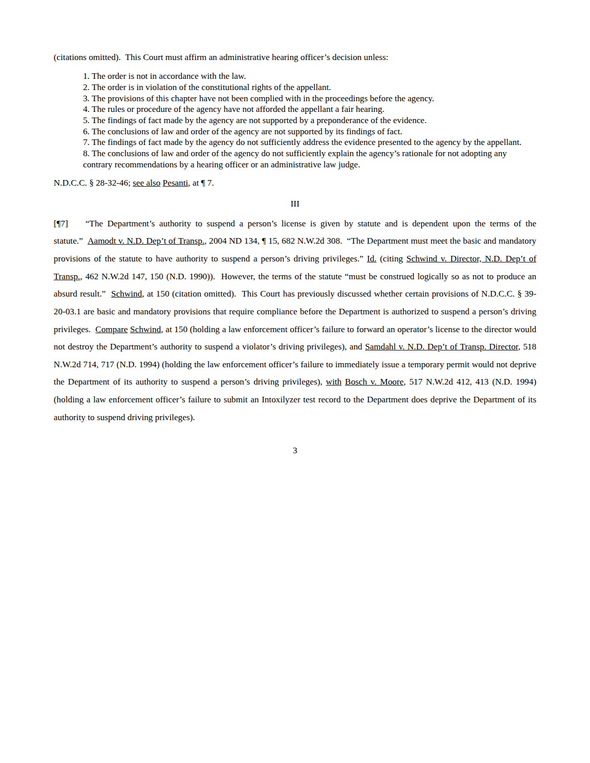(citations omitted). This Court must affirm an administrative hearing officer’s decision unless:
1. The order is not in accordance with the law.
2. The order is in violation of the constitutional rights of the appellant.
3. The provisions of this chapter have not been complied with in the proceedings before the agency.
4. The rules or procedure of the agency have not afforded the appellant a fair hearing.
5. The findings of fact made by the agency are not supported by a preponderance of the evidence.
6. The conclusions of law and order of the agency are not supported by its findings of fact.
7. The findings of fact made by the agency do not sufficiently address the evidence presented to the agency by the appellant.
8. The conclusions of law and order of the agency do not sufficiently explain the agency’s rationale for not adopting any contrary recommendations by a hearing officer or an administrative law judge.
N.D.C.C. § 28-32-46; see also Pesanti, at ¶ 7.
III
[¶7] “The Department’s authority to suspend a person’s license is given by statute and is dependent upon the terms of the statute.” Aamodt v. N.D. Dep’t of Transp., 2004 ND 134, ¶ 15, 682 N.W.2d 308. “The Department must meet the basic and mandatory provisions of the statute to have authority to suspend a person’s driving privileges.” Id. (citing Schwind v. Director, N.D. Dep’t of Transp., 462 N.W.2d 147, 150 (N.D. 1990)). However, the terms of the statute “must be construed logically so as not to produce an absurd result.” Schwind, at 150 (citation omitted). This Court has previously discussed whether certain provisions of N.D.C.C. § 39-20-03.1 are basic and mandatory provisions that require compliance before the Department is authorized to suspend a person’s driving privileges. Compare Schwind, at 150 (holding a law enforcement officer’s failure to forward an operator’s license to the director would not destroy the Department’s authority to suspend a violator’s driving privileges), and Samdahl v. N.D. Dep’t of Transp. Director, 518 N.W.2d 714, 717 (N.D. 1994) (holding the law enforcement officer’s failure to immediately issue a temporary permit would not deprive the Department of its authority to suspend a person’s driving privileges), with Bosch v. Moore, 517 N.W.2d 412, 413 (N.D. 1994) (holding a law enforcement officer’s failure to submit an Intoxilyzer test record to the Department does deprive the Department of its authority to suspend driving privileges).
3